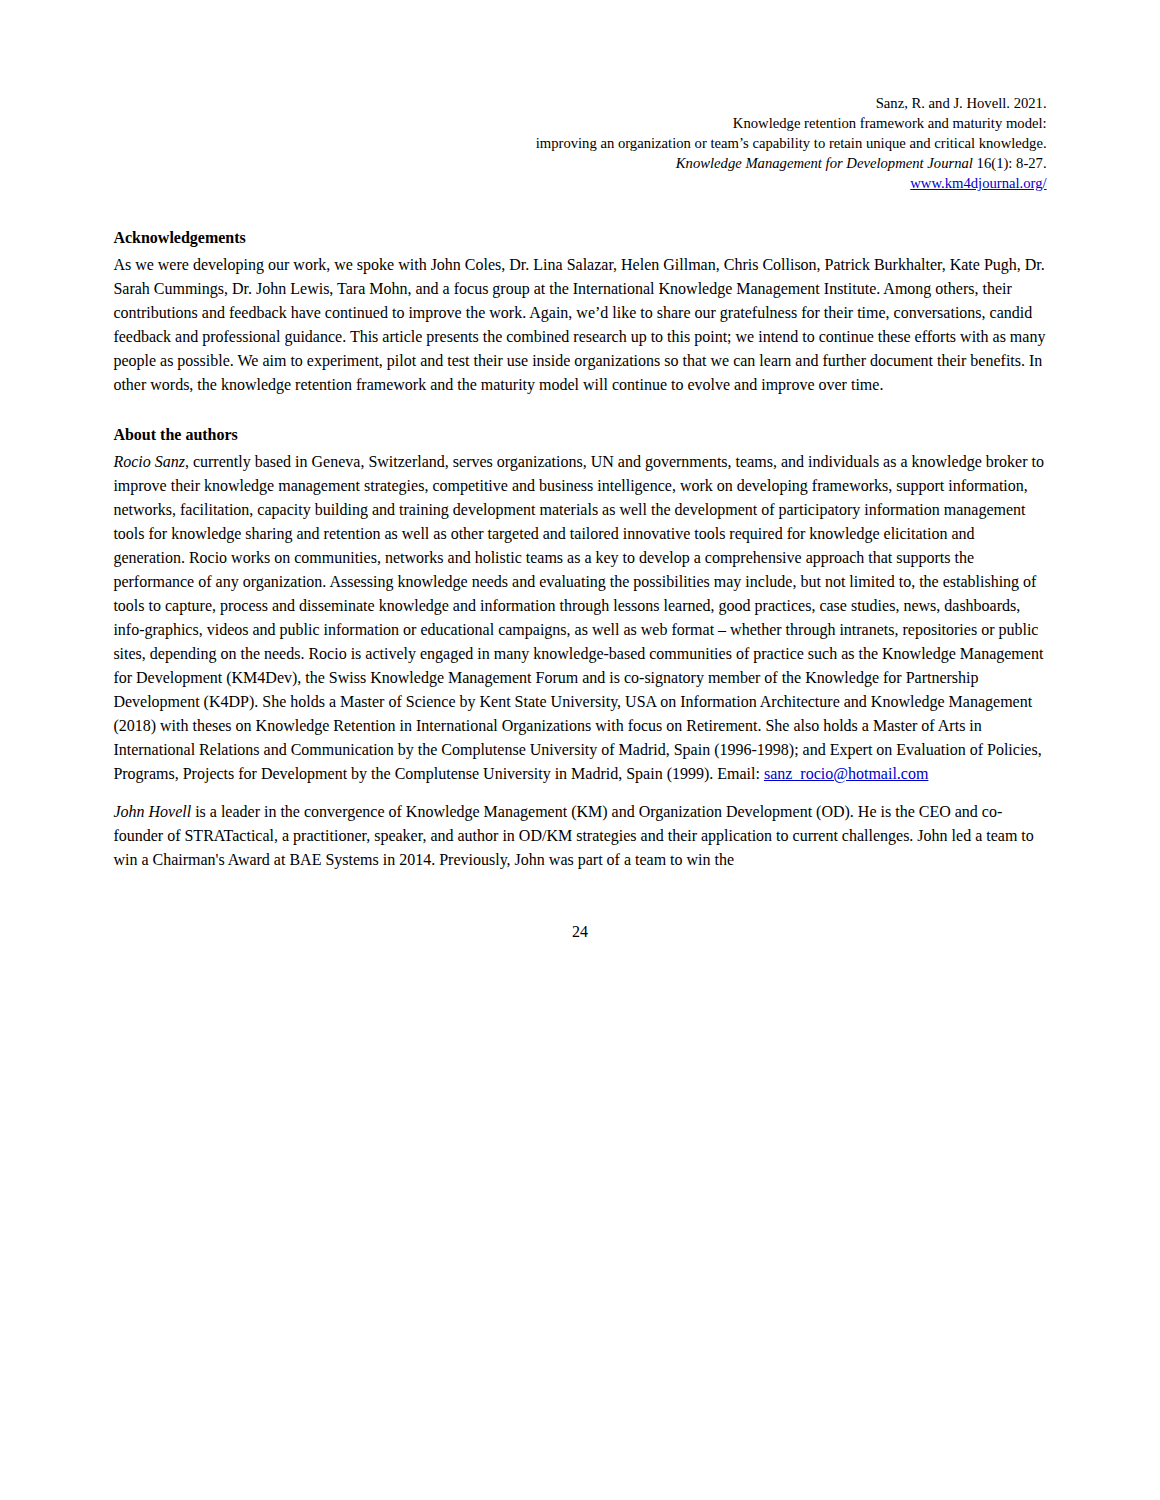Sanz, R. and J. Hovell. 2021.
Knowledge retention framework and maturity model:
improving an organization or team’s capability to retain unique and critical knowledge.
Knowledge Management for Development Journal 16(1): 8-27.
www.km4djournal.org/
Acknowledgements
As we were developing our work, we spoke with John Coles, Dr. Lina Salazar, Helen Gillman, Chris Collison, Patrick Burkhalter, Kate Pugh, Dr. Sarah Cummings, Dr. John Lewis, Tara Mohn, and a focus group at the International Knowledge Management Institute. Among others, their contributions and feedback have continued to improve the work. Again, we’d like to share our gratefulness for their time, conversations, candid feedback and professional guidance. This article presents the combined research up to this point; we intend to continue these efforts with as many people as possible. We aim to experiment, pilot and test their use inside organizations so that we can learn and further document their benefits. In other words, the knowledge retention framework and the maturity model will continue to evolve and improve over time.
About the authors
Rocio Sanz, currently based in Geneva, Switzerland, serves organizations, UN and governments, teams, and individuals as a knowledge broker to improve their knowledge management strategies, competitive and business intelligence, work on developing frameworks, support information, networks, facilitation, capacity building and training development materials as well the development of participatory information management tools for knowledge sharing and retention as well as other targeted and tailored innovative tools required for knowledge elicitation and generation. Rocio works on communities, networks and holistic teams as a key to develop a comprehensive approach that supports the performance of any organization. Assessing knowledge needs and evaluating the possibilities may include, but not limited to, the establishing of tools to capture, process and disseminate knowledge and information through lessons learned, good practices, case studies, news, dashboards, info-graphics, videos and public information or educational campaigns, as well as web format – whether through intranets, repositories or public sites, depending on the needs. Rocio is actively engaged in many knowledge-based communities of practice such as the Knowledge Management for Development (KM4Dev), the Swiss Knowledge Management Forum and is co-signatory member of the Knowledge for Partnership Development (K4DP). She holds a Master of Science by Kent State University, USA on Information Architecture and Knowledge Management (2018) with theses on Knowledge Retention in International Organizations with focus on Retirement. She also holds a Master of Arts in International Relations and Communication by the Complutense University of Madrid, Spain (1996-1998); and Expert on Evaluation of Policies, Programs, Projects for Development by the Complutense University in Madrid, Spain (1999). Email: sanz_rocio@hotmail.com
John Hovell is a leader in the convergence of Knowledge Management (KM) and Organization Development (OD). He is the CEO and co-founder of STRATactical, a practitioner, speaker, and author in OD/KM strategies and their application to current challenges. John led a team to win a Chairman's Award at BAE Systems in 2014. Previously, John was part of a team to win the
24